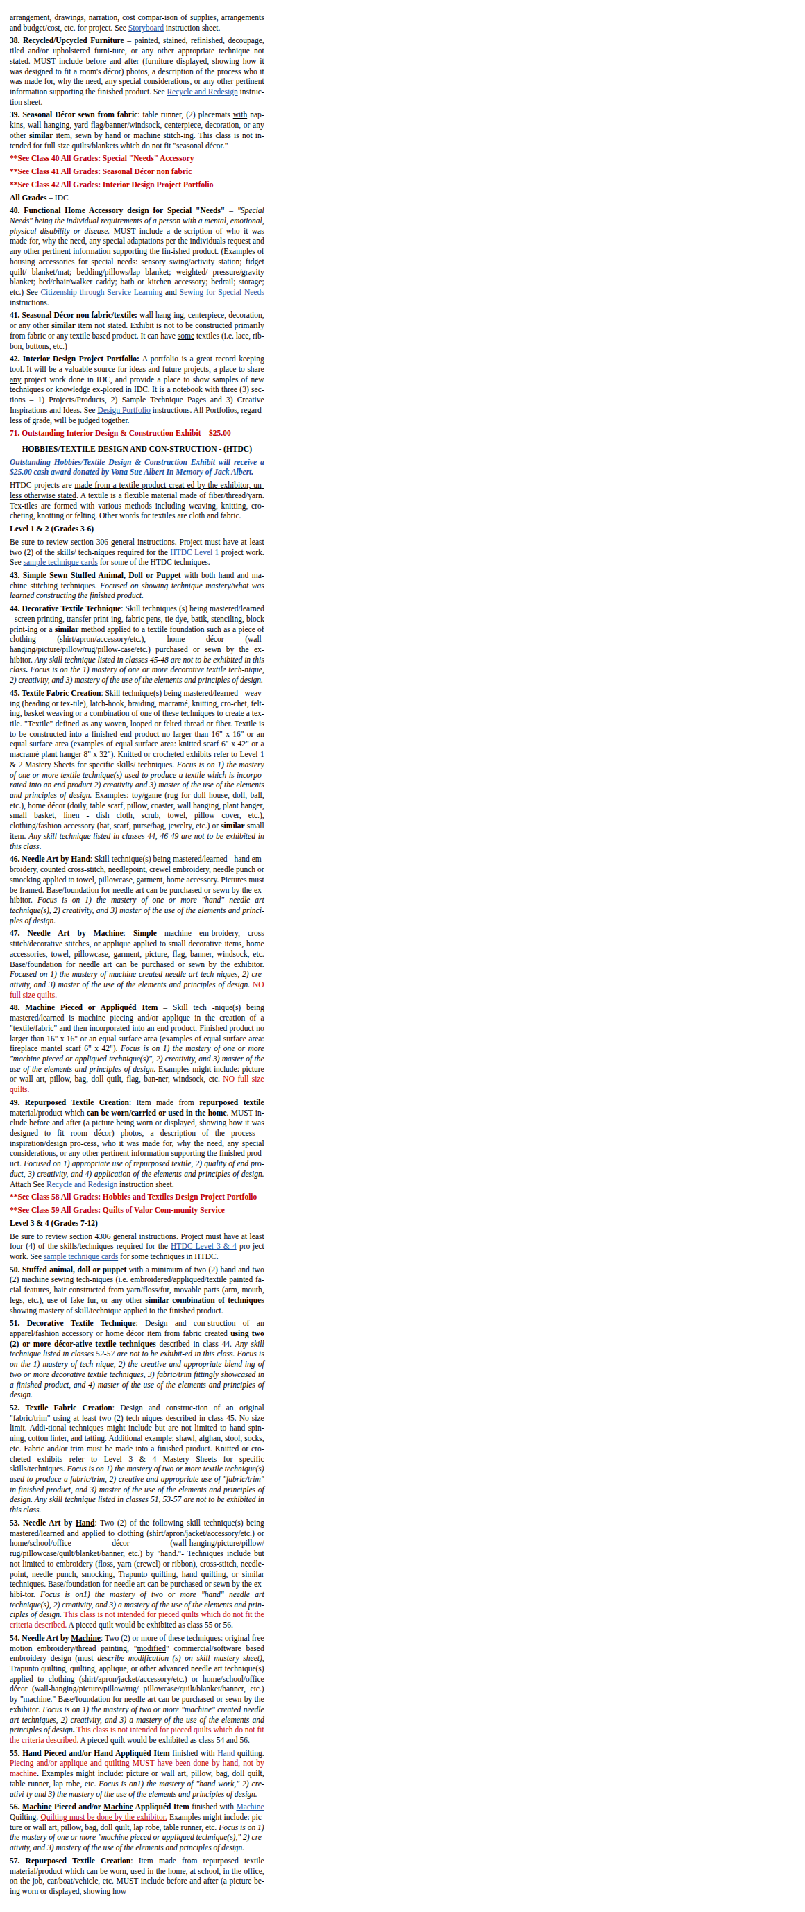arrangement, drawings, narration, cost compar-ison of supplies, arrangements and budget/cost, etc. for project. See Storyboard instruction sheet.
38. Recycled/Upcycled Furniture – painted, stained, refinished, decoupage, tiled and/or upholstered furni-ture, or any other appropriate technique not stated. MUST include before and after (furniture displayed, showing how it was designed to fit a room's décor) photos, a description of the process who it was made for, why the need, any special considerations, or any other pertinent information supporting the finished product. See Recycle and Redesign instruction sheet.
39. Seasonal Décor sewn from fabric: table runner, (2) placemats with napkins, wall hanging, yard flag/banner/windsock, centerpiece, decoration, or any other similar item, sewn by hand or machine stitch-ing. This class is not intended for full size quilts/blankets which do not fit "seasonal décor."
**See Class 40 All Grades: Special "Needs" Accessory
**See Class 41 All Grades: Seasonal Décor non fabric
**See Class 42 All Grades: Interior Design Project Portfolio
All Grades – IDC
40. Functional Home Accessory design for Special "Needs" – "Special Needs" being the individual requirements of a person with a mental, emotional, physical disability or disease. MUST include a de-scription of who it was made for, why the need, any special adaptations per the individuals request and any other pertinent information supporting the fin-ished product. (Examples of housing accessories for special needs: sensory swing/activity station; fidget quilt/ blanket/mat; bedding/pillows/lap blanket; weighted/ pressure/gravity blanket; bed/chair/walker caddy; bath or kitchen accessory; bedrail; storage; etc.) See Citizenship through Service Learning and Sewing for Special Needs instructions.
41. Seasonal Décor non fabric/textile: wall hang-ing, centerpiece, decoration, or any other similar item not stated. Exhibit is not to be constructed primarily from fabric or any textile based product. It can have some textiles (i.e. lace, ribbon, buttons, etc.)
42. Interior Design Project Portfolio: A portfolio is a great record keeping tool. It will be a valuable source for ideas and future projects, a place to share any project work done in IDC, and provide a place to show samples of new techniques or knowledge ex-plored in IDC. It is a notebook with three (3) sections – 1) Projects/Products, 2) Sample Technique Pages and 3) Creative Inspirations and Ideas. See Design Portfolio instructions. All Portfolios, regardless of grade, will be judged together.
71. Outstanding Interior Design & Construction Exhibit $25.00
Hobbies/Textile Design and Con-struction - (HTDC)
Outstanding Hobbies/Textile Design & Construction Exhibit will receive a $25.00 cash award donated by Vona Sue Albert In Memory of Jack Albert.
HTDC projects are made from a textile product creat-ed by the exhibitor, unless otherwise stated. A textile is a flexible material made of fiber/thread/yarn. Tex-tiles are formed with various methods including weaving, knitting, crocheting, knotting or felting. Other words for textiles are cloth and fabric.
Level 1 & 2 (Grades 3-6)
Be sure to review section 306 general instructions. Project must have at least two (2) of the skills/ tech-niques required for the HTDC Level 1 project work. See sample technique cards for some of the HTDC techniques.
43. Simple Sewn Stuffed Animal, Doll or Puppet with both hand and machine stitching techniques. Focused on showing technique mastery/what was learned constructing the finished product.
44. Decorative Textile Technique: Skill techniques (s) being mastered/learned - screen printing, transfer print-ing, fabric pens, tie dye, batik, stenciling, block print-ing or a similar method applied to a textile foundation such as a piece of clothing (shirt/apron/accessory/etc.), home décor (wall-hanging/picture/pillow/rug/pillow-case/etc.) purchased or sewn by the exhibitor. Any skill technique listed in classes 45-48 are not to be exhibited in this class. Focus is on the 1) mastery of one or more decorative textile tech-nique, 2) creativity, and 3) mastery of the use of the elements and principles of design.
45. Textile Fabric Creation: Skill technique(s) being mastered/learned - weaving (beading or tex-tile), latch-hook, braiding, macramé, knitting, cro-chet, felting, basket weaving or a combination of one of these techniques to create a textile. "Textile" defined as any woven, looped or felted thread or fiber. Textile is to be constructed into a finished end product no larger than 16" x 16" or an equal surface area (examples of equal surface area: knitted scarf 6" x 42" or a macramé plant hanger 8" x 32"). Knitted or crocheted exhibits refer to Level 1 & 2 Mastery Sheets for specific skills/ techniques. Focus is on 1) the mastery of one or more textile technique(s) used to produce a textile which is incorporated into an end product 2) creativity and 3) master of the use of the elements and principles of design. Examples: toy/game (rug for doll house, doll, ball, etc.), home décor (doily, table scarf, pillow, coaster, wall hanging, plant hanger, small basket, linen - dish cloth, scrub, towel, pillow cover, etc.), clothing/fashion accessory (hat, scarf, purse/bag, jewelry, etc.) or similar small item. Any skill technique listed in classes 44, 46-49 are not to be exhibited in this class.
46. Needle Art by Hand: Skill technique(s) being mastered/learned - hand embroidery, counted cross-stitch, needlepoint, crewel embroidery, needle punch or smocking applied to towel, pillowcase, garment, home accessory. Pictures must be framed. Base/foundation for needle art can be purchased or sewn by the exhibitor. Focus is on 1) the mastery of one or more "hand" needle art technique(s), 2) creativity, and 3) master of the use of the elements and princi-ples of design.
47. Needle Art by Machine: Simple machine em-broidery, cross stitch/decorative stitches, or applique applied to small decorative items, home accessories, towel, pillowcase, garment, picture, flag, banner, windsock, etc. Base/foundation for needle art can be purchased or sewn by the exhibitor. Focused on 1) the mastery of machine created needle art tech-niques, 2) creativity, and 3) master of the use of the elements and principles of design. NO full size quilts.
48. Machine Pieced or Appliquéd Item – Skill tech -nique(s) being mastered/learned is machine piecing and/or applique in the creation of a "textile/fabric" and then incorporated into an end product. Finished product no larger than 16" x 16" or an equal surface area (examples of equal surface area: fireplace mantel scarf 6" x 42"). Focus is on 1) the mastery of one or more "machine pieced or appliqued technique(s)", 2) creativity, and 3) master of the use of the elements and principles of design. Examples might include: picture or wall art, pillow, bag, doll quilt, flag, ban-ner, windsock, etc. NO full size quilts.
49. Repurposed Textile Creation: Item made from repurposed textile material/product which can be worn/carried or used in the home. MUST include before and after (a picture being worn or displayed, showing how it was designed to fit room décor) photos, a description of the process - inspiration/design pro-cess, who it was made for, why the need, any special considerations, or any other pertinent information supporting the finished product. Focused on 1) appropriate use of repurposed textile, 2) quality of end pro-duct, 3) creativity, and 4) application of the elements and principles of design. Attach See Recycle and Redesign instruction sheet.
**See Class 58 All Grades: Hobbies and Textiles Design Project Portfolio
**See Class 59 All Grades: Quilts of Valor Com-munity Service
Level 3 & 4 (Grades 7-12)
Be sure to review section 4306 general instructions. Project must have at least four (4) of the skills/techniques required for the HTDC Level 3 & 4 pro-ject work. See sample technique cards for some techniques in HTDC.
50. Stuffed animal, doll or puppet with a minimum of two (2) hand and two (2) machine sewing tech-niques (i.e. embroidered/appliqued/textile painted facial features, hair constructed from yarn/floss/fur, movable parts (arm, mouth, legs, etc.), use of fake fur, or any other similar combination of techniques showing mastery of skill/technique applied to the finished product.
51. Decorative Textile Technique: Design and con-struction of an apparel/fashion accessory or home décor item from fabric created using two (2) or more décor-ative textile techniques described in class 44. Any skill technique listed in classes 52-57 are not to be exhibit-ed in this class. Focus is on the 1) mastery of tech-nique, 2) the creative and appropriate blend-ing of two or more decorative textile techniques, 3) fabric/trim fittingly showcased in a finished product, and 4) master of the use of the elements and principles of design.
52. Textile Fabric Creation: Design and construc-tion of an original "fabric/trim" using at least two (2) tech-niques described in class 45. No size limit. Addi-tional techniques might include but are not limited to hand spinning, cotton linter, and tatting. Additional example: shawl, afghan, stool, socks, etc. Fabric and/or trim must be made into a finished product. Knitted or crocheted exhibits refer to Level 3 & 4 Mastery Sheets for specific skills/techniques. Focus is on 1) the mastery of two or more textile technique(s) used to produce a fabric/trim, 2) creative and appropriate use of "fabric/trim" in finished product, and 3) master of the use of the elements and principles of design. Any skill technique listed in classes 51, 53-57 are not to be exhibited in this class.
53. Needle Art by Hand: Two (2) of the following skill technique(s) being mastered/learned and applied to clothing (shirt/apron/jacket/accessory/etc.) or home/school/office décor (wall-hanging/picture/pillow/ rug/pillowcase/quilt/blanket/banner, etc.) by "hand."- Techniques include but not limited to embroidery (floss, yarn (crewel) or ribbon), cross-stitch, needle-point, needle punch, smocking, Trapunto quilting, hand quilting, or similar techniques. Base/foundation for needle art can be purchased or sewn by the exhibi-tor. Focus is on1) the mastery of two or more "hand" needle art technique(s), 2) creativity, and 3) a mastery of the use of the elements and principles of design. This class is not intended for pieced quilts which do not fit the criteria described. A pieced quilt would be exhibited as class 55 or 56.
54. Needle Art by Machine: Two (2) or more of these techniques: original free motion embroidery/thread painting, "modified" commercial/software based embroidery design (must describe modification (s) on skill mastery sheet), Trapunto quilting, quilting, applique, or other advanced needle art technique(s) applied to clothing (shirt/apron/jacket/accessory/etc.) or home/school/office décor (wall-hanging/picture/pillow/rug/ pillowcase/quilt/blanket/banner, etc.) by "machine." Base/foundation for needle art can be purchased or sewn by the exhibitor. Focus is on 1) the mastery of two or more "machine" created needle art techniques, 2) creativity, and 3) a mastery of the use of the elements and principles of design. This class is not intended for pieced quilts which do not fit the criteria described. A pieced quilt would be exhibited as class 54 and 56.
55. Hand Pieced and/or Hand Appliquéd Item finished with Hand quilting. Piecing and/or applique and quilting MUST have been done by hand, not by machine. Examples might include: picture or wall art, pillow, bag, doll quilt, table runner, lap robe, etc. Focus is on1) the mastery of "hand work," 2) creativi-ty and 3) the mastery of the use of the elements and principles of design.
56. Machine Pieced and/or Machine Appliquéd Item finished with Machine Quilting. Quilting must be done by the exhibitor. Examples might include: picture or wall art, pillow, bag, doll quilt, lap robe, table runner, etc. Focus is on 1) the mastery of one or more "machine pieced or appliqued technique(s)," 2) creativity, and 3) mastery of the use of the elements and principles of design.
57. Repurposed Textile Creation: Item made from repurposed textile material/product which can be worn, used in the home, at school, in the office, on the job, car/boat/vehicle, etc. MUST include before and after (a picture being worn or displayed, showing how